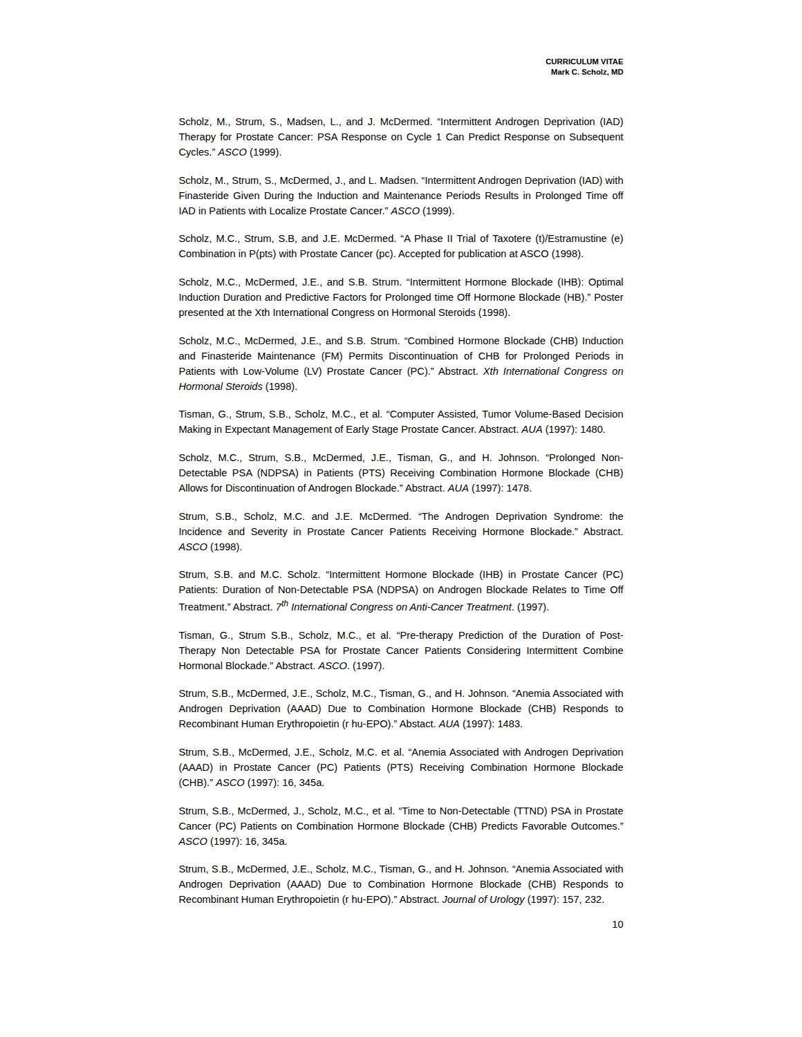CURRICULUM VITAE
Mark C. Scholz, MD
Scholz, M., Strum, S., Madsen, L., and J. McDermed. “Intermittent Androgen Deprivation (IAD) Therapy for Prostate Cancer: PSA Response on Cycle 1 Can Predict Response on Subsequent Cycles.” ASCO (1999).
Scholz, M., Strum, S., McDermed, J., and L. Madsen. “Intermittent Androgen Deprivation (IAD) with Finasteride Given During the Induction and Maintenance Periods Results in Prolonged Time off IAD in Patients with Localize Prostate Cancer.” ASCO (1999).
Scholz, M.C., Strum, S.B, and J.E. McDermed. “A Phase II Trial of Taxotere (t)/Estramustine (e) Combination in P(pts) with Prostate Cancer (pc). Accepted for publication at ASCO (1998).
Scholz, M.C., McDermed, J.E., and S.B. Strum. “Intermittent Hormone Blockade (IHB): Optimal Induction Duration and Predictive Factors for Prolonged time Off Hormone Blockade (HB).” Poster presented at the Xth International Congress on Hormonal Steroids (1998).
Scholz, M.C., McDermed, J.E., and S.B. Strum. “Combined Hormone Blockade (CHB) Induction and Finasteride Maintenance (FM) Permits Discontinuation of CHB for Prolonged Periods in Patients with Low-Volume (LV) Prostate Cancer (PC).” Abstract. Xth International Congress on Hormonal Steroids (1998).
Tisman, G., Strum, S.B., Scholz, M.C., et al. “Computer Assisted, Tumor Volume-Based Decision Making in Expectant Management of Early Stage Prostate Cancer. Abstract. AUA (1997): 1480.
Scholz, M.C., Strum, S.B., McDermed, J.E., Tisman, G., and H. Johnson. “Prolonged Non-Detectable PSA (NDPSA) in Patients (PTS) Receiving Combination Hormone Blockade (CHB) Allows for Discontinuation of Androgen Blockade.” Abstract. AUA (1997): 1478.
Strum, S.B., Scholz, M.C. and J.E. McDermed. “The Androgen Deprivation Syndrome: the Incidence and Severity in Prostate Cancer Patients Receiving Hormone Blockade.” Abstract. ASCO (1998).
Strum, S.B. and M.C. Scholz. “Intermittent Hormone Blockade (IHB) in Prostate Cancer (PC) Patients: Duration of Non-Detectable PSA (NDPSA) on Androgen Blockade Relates to Time Off Treatment.” Abstract. 7th International Congress on Anti-Cancer Treatment. (1997).
Tisman, G., Strum S.B., Scholz, M.C., et al. “Pre-therapy Prediction of the Duration of Post-Therapy Non Detectable PSA for Prostate Cancer Patients Considering Intermittent Combine Hormonal Blockade.” Abstract. ASCO. (1997).
Strum, S.B., McDermed, J.E., Scholz, M.C., Tisman, G., and H. Johnson. “Anemia Associated with Androgen Deprivation (AAAD) Due to Combination Hormone Blockade (CHB) Responds to Recombinant Human Erythropoietin (r hu-EPO).” Abstact. AUA (1997): 1483.
Strum, S.B., McDermed, J.E., Scholz, M.C. et al. “Anemia Associated with Androgen Deprivation (AAAD) in Prostate Cancer (PC) Patients (PTS) Receiving Combination Hormone Blockade (CHB).” ASCO (1997): 16, 345a.
Strum, S.B., McDermed, J., Scholz, M.C., et al. “Time to Non-Detectable (TTND) PSA in Prostate Cancer (PC) Patients on Combination Hormone Blockade (CHB) Predicts Favorable Outcomes.” ASCO (1997): 16, 345a.
Strum, S.B., McDermed, J.E., Scholz, M.C., Tisman, G., and H. Johnson. “Anemia Associated with Androgen Deprivation (AAAD) Due to Combination Hormone Blockade (CHB) Responds to Recombinant Human Erythropoietin (r hu-EPO).” Abstract. Journal of Urology (1997): 157, 232.
10